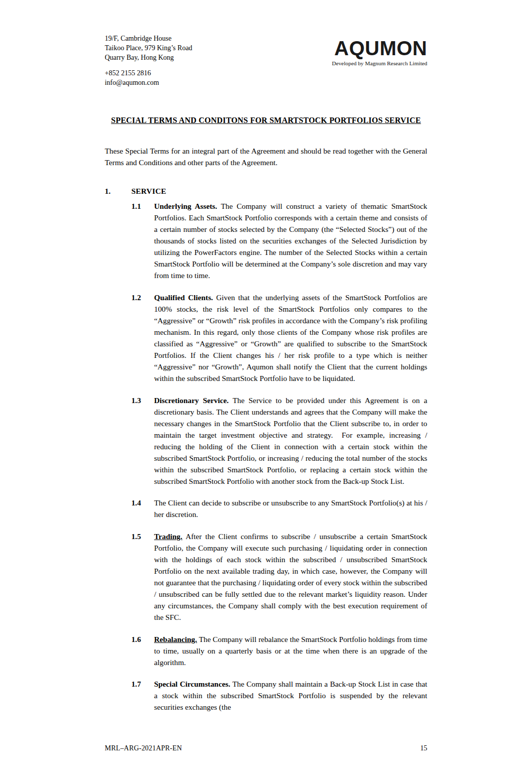19/F, Cambridge House
Taikoo Place, 979 King’s Road
Quarry Bay, Hong Kong +852 2155 2816
info@aqumon.com
AQUMON
Developed by Magnum Research Limited
SPECIAL TERMS AND CONDITONS FOR SMARTSTOCK PORTFOLIOS SERVICE
These Special Terms for an integral part of the Agreement and should be read together with the General Terms and Conditions and other parts of the Agreement.
1.
SERVICE
1.1 Underlying Assets. The Company will construct a variety of thematic SmartStock Portfolios. Each SmartStock Portfolio corresponds with a certain theme and consists of a certain number of stocks selected by the Company (the “Selected Stocks”) out of the thousands of stocks listed on the securities exchanges of the Selected Jurisdiction by utilizing the PowerFactors engine. The number of the Selected Stocks within a certain SmartStock Portfolio will be determined at the Company’s sole discretion and may vary from time to time.
1.2 Qualified Clients. Given that the underlying assets of the SmartStock Portfolios are 100% stocks, the risk level of the SmartStock Portfolios only compares to the “Aggressive” or “Growth” risk profiles in accordance with the Company’s risk profiling mechanism. In this regard, only those clients of the Company whose risk profiles are classified as “Aggressive” or “Growth” are qualified to subscribe to the SmartStock Portfolios. If the Client changes his / her risk profile to a type which is neither “Aggressive” nor “Growth”, Aqumon shall notify the Client that the current holdings within the subscribed SmartStock Portfolio have to be liquidated.
1.3 Discretionary Service. The Service to be provided under this Agreement is on a discretionary basis. The Client understands and agrees that the Company will make the necessary changes in the SmartStock Portfolio that the Client subscribe to, in order to maintain the target investment objective and strategy. For example, increasing / reducing the holding of the Client in connection with a certain stock within the subscribed SmartStock Portfolio, or increasing / reducing the total number of the stocks within the subscribed SmartStock Portfolio, or replacing a certain stock within the subscribed SmartStock Portfolio with another stock from the Back-up Stock List.
1.4 The Client can decide to subscribe or unsubscribe to any SmartStock Portfolio(s) at his / her discretion.
1.5 Trading. After the Client confirms to subscribe / unsubscribe a certain SmartStock Portfolio, the Company will execute such purchasing / liquidating order in connection with the holdings of each stock within the subscribed / unsubscribed SmartStock Portfolio on the next available trading day, in which case, however, the Company will not guarantee that the purchasing / liquidating order of every stock within the subscribed / unsubscribed can be fully settled due to the relevant market’s liquidity reason. Under any circumstances, the Company shall comply with the best execution requirement of the SFC.
1.6 Rebalancing. The Company will rebalance the SmartStock Portfolio holdings from time to time, usually on a quarterly basis or at the time when there is an upgrade of the algorithm.
1.7 Special Circumstances. The Company shall maintain a Back-up Stock List in case that a stock within the subscribed SmartStock Portfolio is suspended by the relevant securities exchanges (the
MRL–ARG-2021APR-EN
15